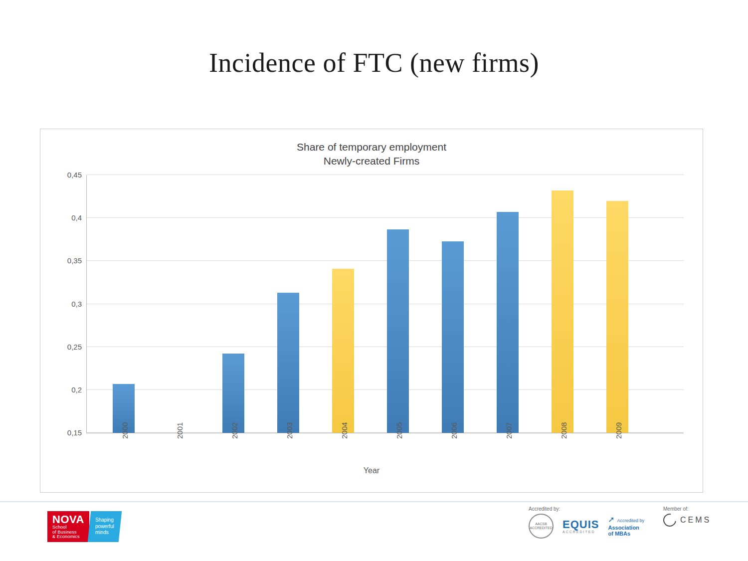Incidence of FTC (new firms)
Share of temporary employment
Newly-created Firms
0,15
0,2
0,25
0,3
0,35
0,4
0,45
2000 2001 2002 2003 2004 2005 2006 2007 2008 2009
Year
NOVA School of Business & Economics
Shaping
powerful
minds
Accredited by:
AACSB
ACCREDITED
EQUIS
ACCREDITED
➚ Accredited by
Association
of MBAs
Member of:
CEMS